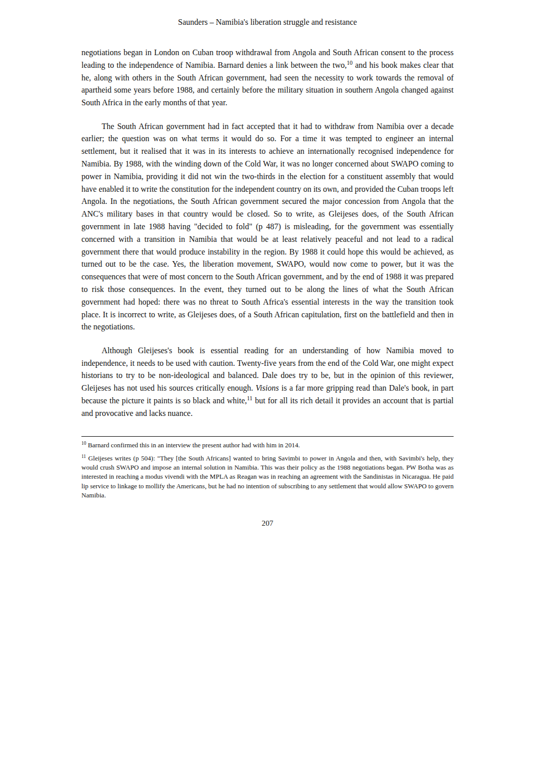Saunders – Namibia's liberation struggle and resistance
negotiations began in London on Cuban troop withdrawal from Angola and South African consent to the process leading to the independence of Namibia. Barnard denies a link between the two,10 and his book makes clear that he, along with others in the South African government, had seen the necessity to work towards the removal of apartheid some years before 1988, and certainly before the military situation in southern Angola changed against South Africa in the early months of that year.
The South African government had in fact accepted that it had to withdraw from Namibia over a decade earlier; the question was on what terms it would do so. For a time it was tempted to engineer an internal settlement, but it realised that it was in its interests to achieve an internationally recognised independence for Namibia. By 1988, with the winding down of the Cold War, it was no longer concerned about SWAPO coming to power in Namibia, providing it did not win the two-thirds in the election for a constituent assembly that would have enabled it to write the constitution for the independent country on its own, and provided the Cuban troops left Angola. In the negotiations, the South African government secured the major concession from Angola that the ANC's military bases in that country would be closed. So to write, as Gleijeses does, of the South African government in late 1988 having "decided to fold" (p 487) is misleading, for the government was essentially concerned with a transition in Namibia that would be at least relatively peaceful and not lead to a radical government there that would produce instability in the region. By 1988 it could hope this would be achieved, as turned out to be the case. Yes, the liberation movement, SWAPO, would now come to power, but it was the consequences that were of most concern to the South African government, and by the end of 1988 it was prepared to risk those consequences. In the event, they turned out to be along the lines of what the South African government had hoped: there was no threat to South Africa's essential interests in the way the transition took place. It is incorrect to write, as Gleijeses does, of a South African capitulation, first on the battlefield and then in the negotiations.
Although Gleijeses's book is essential reading for an understanding of how Namibia moved to independence, it needs to be used with caution. Twenty-five years from the end of the Cold War, one might expect historians to try to be non-ideological and balanced. Dale does try to be, but in the opinion of this reviewer, Gleijeses has not used his sources critically enough. Visions is a far more gripping read than Dale's book, in part because the picture it paints is so black and white,11 but for all its rich detail it provides an account that is partial and provocative and lacks nuance.
10 Barnard confirmed this in an interview the present author had with him in 2014.
11 Gleijeses writes (p 504): "They [the South Africans] wanted to bring Savimbi to power in Angola and then, with Savimbi's help, they would crush SWAPO and impose an internal solution in Namibia. This was their policy as the 1988 negotiations began. PW Botha was as interested in reaching a modus vivendi with the MPLA as Reagan was in reaching an agreement with the Sandinistas in Nicaragua. He paid lip service to linkage to mollify the Americans, but he had no intention of subscribing to any settlement that would allow SWAPO to govern Namibia.
207